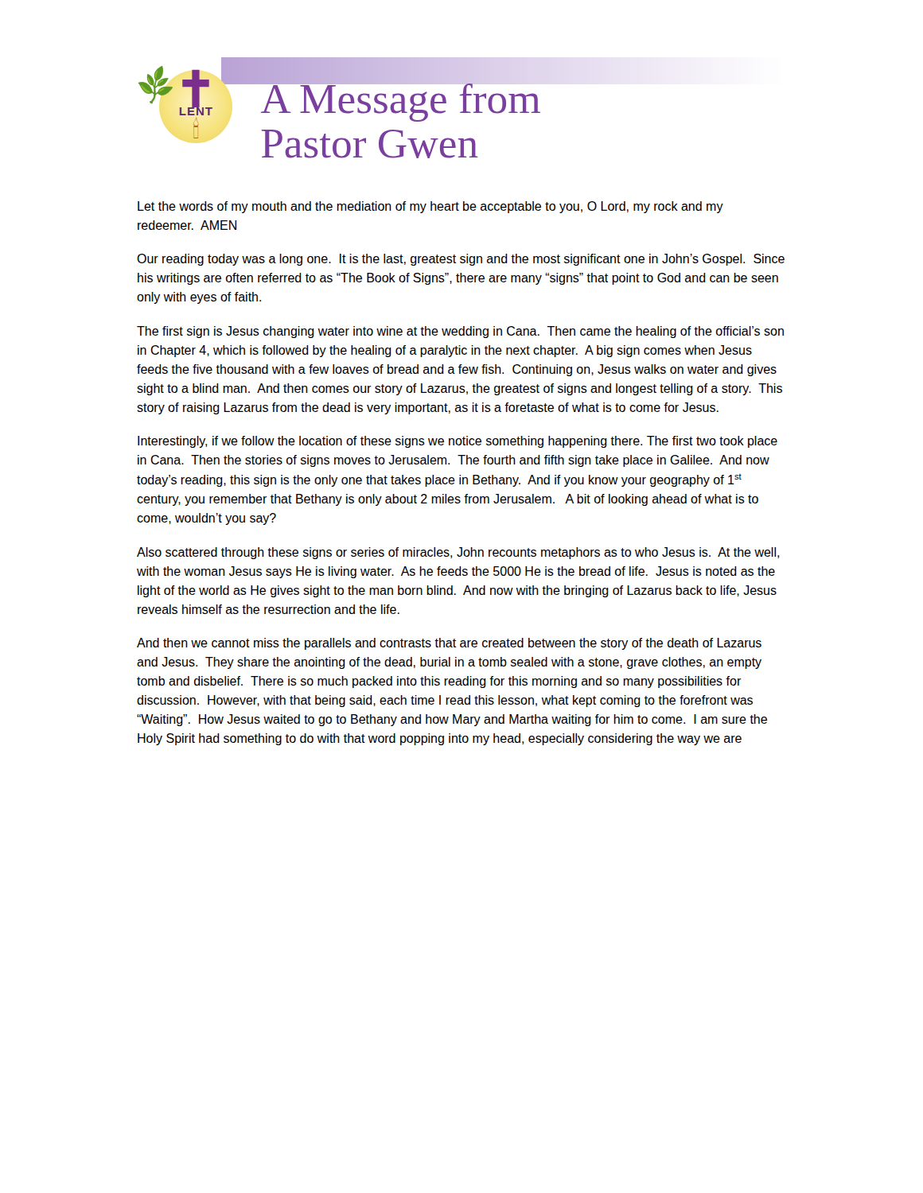✝ 🌿 LENT 🕯
A Message from
Pastor Gwen
Let the words of my mouth and the mediation of my heart be acceptable to you, O Lord, my rock and my redeemer. AMEN
Our reading today was a long one. It is the last, greatest sign and the most significant one in John’s Gospel. Since his writings are often referred to as “The Book of Signs”, there are many “signs” that point to God and can be seen only with eyes of faith.
The first sign is Jesus changing water into wine at the wedding in Cana. Then came the healing of the official’s son in Chapter 4, which is followed by the healing of a paralytic in the next chapter. A big sign comes when Jesus feeds the five thousand with a few loaves of bread and a few fish. Continuing on, Jesus walks on water and gives sight to a blind man. And then comes our story of Lazarus, the greatest of signs and longest telling of a story. This story of raising Lazarus from the dead is very important, as it is a foretaste of what is to come for Jesus.
Interestingly, if we follow the location of these signs we notice something happening there. The first two took place in Cana. Then the stories of signs moves to Jerusalem. The fourth and fifth sign take place in Galilee. And now today’s reading, this sign is the only one that takes place in Bethany. And if you know your geography of 1st century, you remember that Bethany is only about 2 miles from Jerusalem. A bit of looking ahead of what is to come, wouldn’t you say?
Also scattered through these signs or series of miracles, John recounts metaphors as to who Jesus is. At the well, with the woman Jesus says He is living water. As he feeds the 5000 He is the bread of life. Jesus is noted as the light of the world as He gives sight to the man born blind. And now with the bringing of Lazarus back to life, Jesus reveals himself as the resurrection and the life.
And then we cannot miss the parallels and contrasts that are created between the story of the death of Lazarus and Jesus. They share the anointing of the dead, burial in a tomb sealed with a stone, grave clothes, an empty tomb and disbelief. There is so much packed into this reading for this morning and so many possibilities for discussion. However, with that being said, each time I read this lesson, what kept coming to the forefront was “Waiting”. How Jesus waited to go to Bethany and how Mary and Martha waiting for him to come. I am sure the Holy Spirit had something to do with that word popping into my head, especially considering the way we are